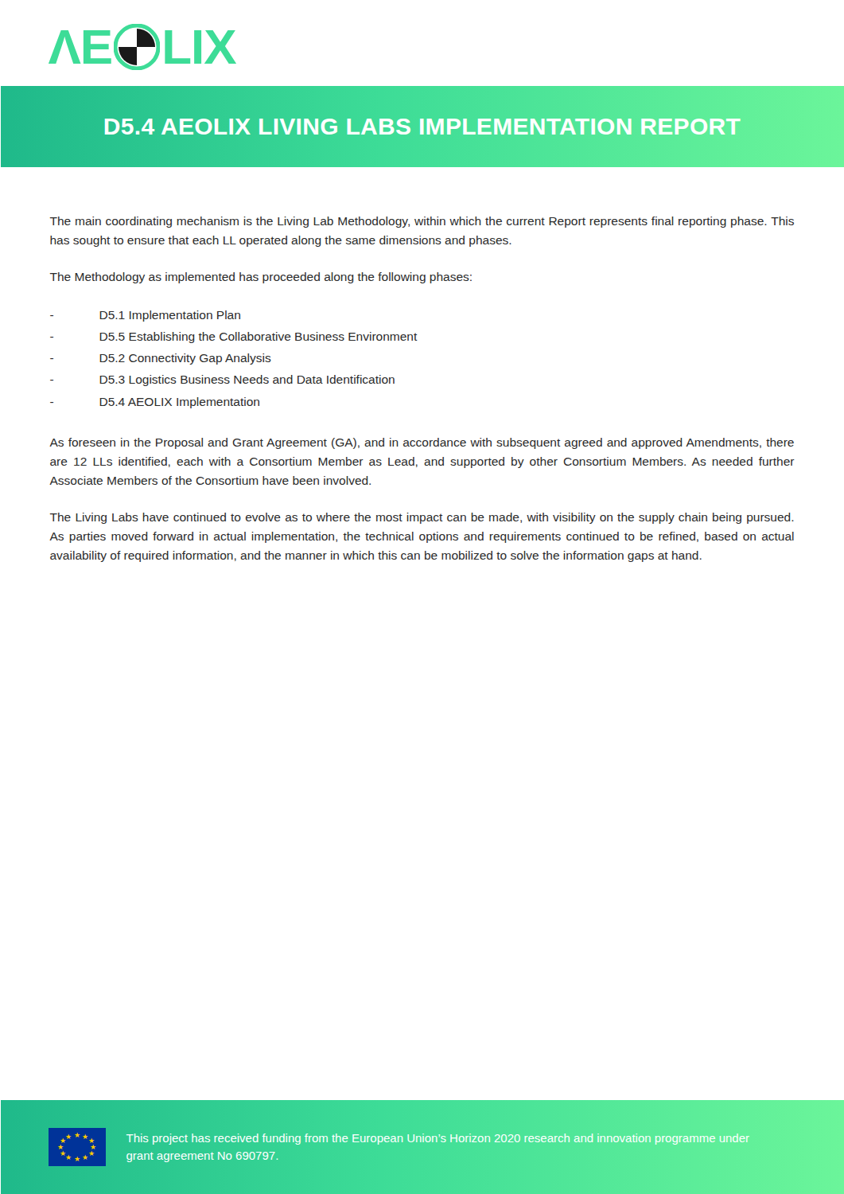ΛE LIX
D5.4 AEOLIX LIVING LABS IMPLEMENTATION REPORT
The main coordinating mechanism is the Living Lab Methodology, within which the current Report represents final reporting phase. This has sought to ensure that each LL operated along the same dimensions and phases.
The Methodology as implemented has proceeded along the following phases:
-D5.1 Implementation Plan
-D5.5 Establishing the Collaborative Business Environment
-D5.2 Connectivity Gap Analysis
-D5.3 Logistics Business Needs and Data Identification
-D5.4 AEOLIX Implementation
As foreseen in the Proposal and Grant Agreement (GA), and in accordance with subsequent agreed and approved Amendments, there are 12 LLs identified, each with a Consortium Member as Lead, and supported by other Consortium Members. As needed further Associate Members of the Consortium have been involved.
The Living Labs have continued to evolve as to where the most impact can be made, with visibility on the supply chain being pursued. As parties moved forward in actual implementation, the technical options and requirements continued to be refined, based on actual availability of required information, and the manner in which this can be mobilized to solve the information gaps at hand.
★ ★ ★ ★ ★ ★ ★ ★ ★ ★ ★ ★
This project has received funding from the European Union’s Horizon 2020 research and innovation programme under grant agreement No 690797.